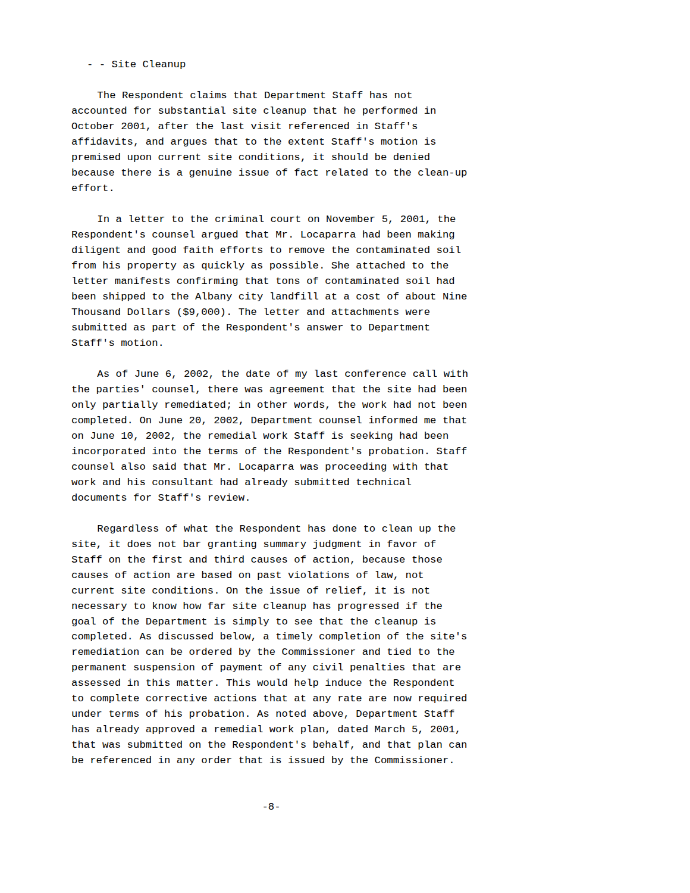- - Site Cleanup
The Respondent claims that Department Staff has not accounted for substantial site cleanup that he performed in October 2001, after the last visit referenced in Staff's affidavits, and argues that to the extent Staff's motion is premised upon current site conditions, it should be denied because there is a genuine issue of fact related to the clean-up effort.
In a letter to the criminal court on November 5, 2001, the Respondent's counsel argued that Mr. Locaparra had been making diligent and good faith efforts to remove the contaminated soil from his property as quickly as possible. She attached to the letter manifests confirming that tons of contaminated soil had been shipped to the Albany city landfill at a cost of about Nine Thousand Dollars ($9,000). The letter and attachments were submitted as part of the Respondent's answer to Department Staff's motion.
As of June 6, 2002, the date of my last conference call with the parties' counsel, there was agreement that the site had been only partially remediated; in other words, the work had not been completed. On June 20, 2002, Department counsel informed me that on June 10, 2002, the remedial work Staff is seeking had been incorporated into the terms of the Respondent's probation. Staff counsel also said that Mr. Locaparra was proceeding with that work and his consultant had already submitted technical documents for Staff's review.
Regardless of what the Respondent has done to clean up the site, it does not bar granting summary judgment in favor of Staff on the first and third causes of action, because those causes of action are based on past violations of law, not current site conditions. On the issue of relief, it is not necessary to know how far site cleanup has progressed if the goal of the Department is simply to see that the cleanup is completed. As discussed below, a timely completion of the site's remediation can be ordered by the Commissioner and tied to the permanent suspension of payment of any civil penalties that are assessed in this matter. This would help induce the Respondent to complete corrective actions that at any rate are now required under terms of his probation. As noted above, Department Staff has already approved a remedial work plan, dated March 5, 2001, that was submitted on the Respondent's behalf, and that plan can be referenced in any order that is issued by the Commissioner.
-8-